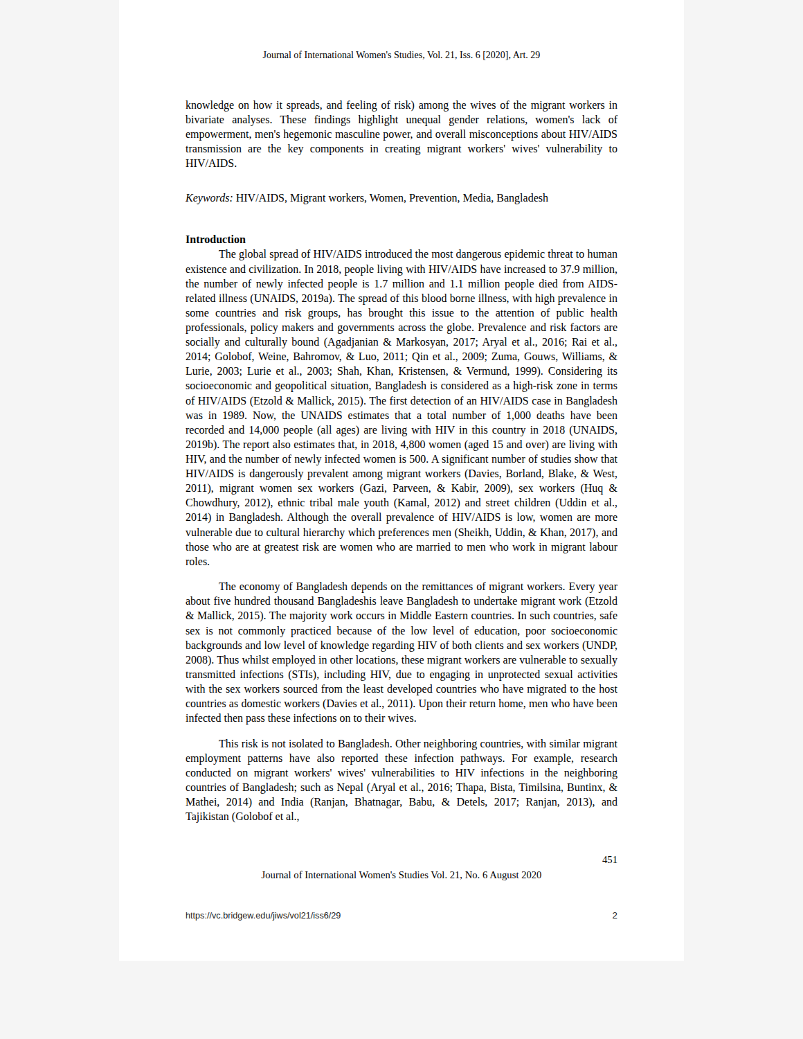Journal of International Women's Studies, Vol. 21, Iss. 6 [2020], Art. 29
knowledge on how it spreads, and feeling of risk) among the wives of the migrant workers in bivariate analyses. These findings highlight unequal gender relations, women's lack of empowerment, men's hegemonic masculine power, and overall misconceptions about HIV/AIDS transmission are the key components in creating migrant workers' wives' vulnerability to HIV/AIDS.
Keywords: HIV/AIDS, Migrant workers, Women, Prevention, Media, Bangladesh
Introduction
The global spread of HIV/AIDS introduced the most dangerous epidemic threat to human existence and civilization. In 2018, people living with HIV/AIDS have increased to 37.9 million, the number of newly infected people is 1.7 million and 1.1 million people died from AIDS-related illness (UNAIDS, 2019a). The spread of this blood borne illness, with high prevalence in some countries and risk groups, has brought this issue to the attention of public health professionals, policy makers and governments across the globe. Prevalence and risk factors are socially and culturally bound (Agadjanian & Markosyan, 2017; Aryal et al., 2016; Rai et al., 2014; Golobof, Weine, Bahromov, & Luo, 2011; Qin et al., 2009; Zuma, Gouws, Williams, & Lurie, 2003; Lurie et al., 2003; Shah, Khan, Kristensen, & Vermund, 1999). Considering its socioeconomic and geopolitical situation, Bangladesh is considered as a high-risk zone in terms of HIV/AIDS (Etzold & Mallick, 2015). The first detection of an HIV/AIDS case in Bangladesh was in 1989. Now, the UNAIDS estimates that a total number of 1,000 deaths have been recorded and 14,000 people (all ages) are living with HIV in this country in 2018 (UNAIDS, 2019b). The report also estimates that, in 2018, 4,800 women (aged 15 and over) are living with HIV, and the number of newly infected women is 500. A significant number of studies show that HIV/AIDS is dangerously prevalent among migrant workers (Davies, Borland, Blake, & West, 2011), migrant women sex workers (Gazi, Parveen, & Kabir, 2009), sex workers (Huq & Chowdhury, 2012), ethnic tribal male youth (Kamal, 2012) and street children (Uddin et al., 2014) in Bangladesh. Although the overall prevalence of HIV/AIDS is low, women are more vulnerable due to cultural hierarchy which preferences men (Sheikh, Uddin, & Khan, 2017), and those who are at greatest risk are women who are married to men who work in migrant labour roles.
The economy of Bangladesh depends on the remittances of migrant workers. Every year about five hundred thousand Bangladeshis leave Bangladesh to undertake migrant work (Etzold & Mallick, 2015). The majority work occurs in Middle Eastern countries. In such countries, safe sex is not commonly practiced because of the low level of education, poor socioeconomic backgrounds and low level of knowledge regarding HIV of both clients and sex workers (UNDP, 2008). Thus whilst employed in other locations, these migrant workers are vulnerable to sexually transmitted infections (STIs), including HIV, due to engaging in unprotected sexual activities with the sex workers sourced from the least developed countries who have migrated to the host countries as domestic workers (Davies et al., 2011). Upon their return home, men who have been infected then pass these infections on to their wives.
This risk is not isolated to Bangladesh. Other neighboring countries, with similar migrant employment patterns have also reported these infection pathways. For example, research conducted on migrant workers' wives' vulnerabilities to HIV infections in the neighboring countries of Bangladesh; such as Nepal (Aryal et al., 2016; Thapa, Bista, Timilsina, Buntinx, & Mathei, 2014) and India (Ranjan, Bhatnagar, Babu, & Detels, 2017; Ranjan, 2013), and Tajikistan (Golobof et al.,
451
Journal of International Women's Studies Vol. 21, No. 6 August 2020
https://vc.bridgew.edu/jiws/vol21/iss6/29 2